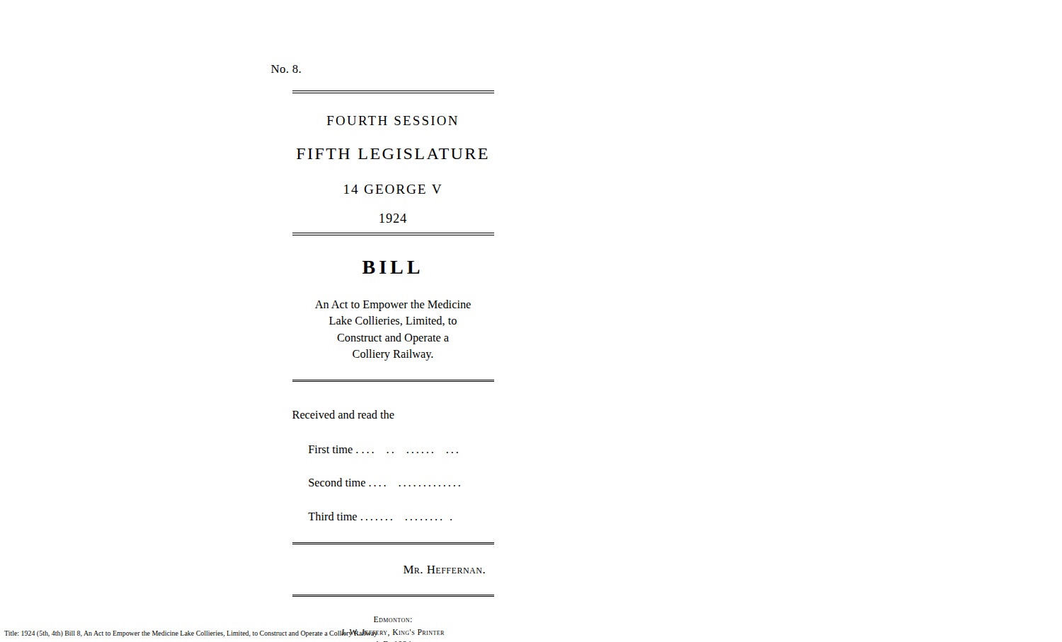No. 8.
Fourth Session
Fifth Legislature
14 George V
1924
BILL
An Act to Empower the Medicine
Lake Collieries, Limited, to
Construct and Operate a
Colliery Railway.
Received and read the
First time . ... .. ...... ...
Second time .... .............
Third time ....... ........ .
Mr. Heffernan.
Edmonton:
J. W. Jeffery, King's Printer
A.D. 1924
Title: 1924 (5th, 4th) Bill 8, An Act to Empower the Medicine Lake Collieries, Limited, to Construct and Operate a Colliery Railway